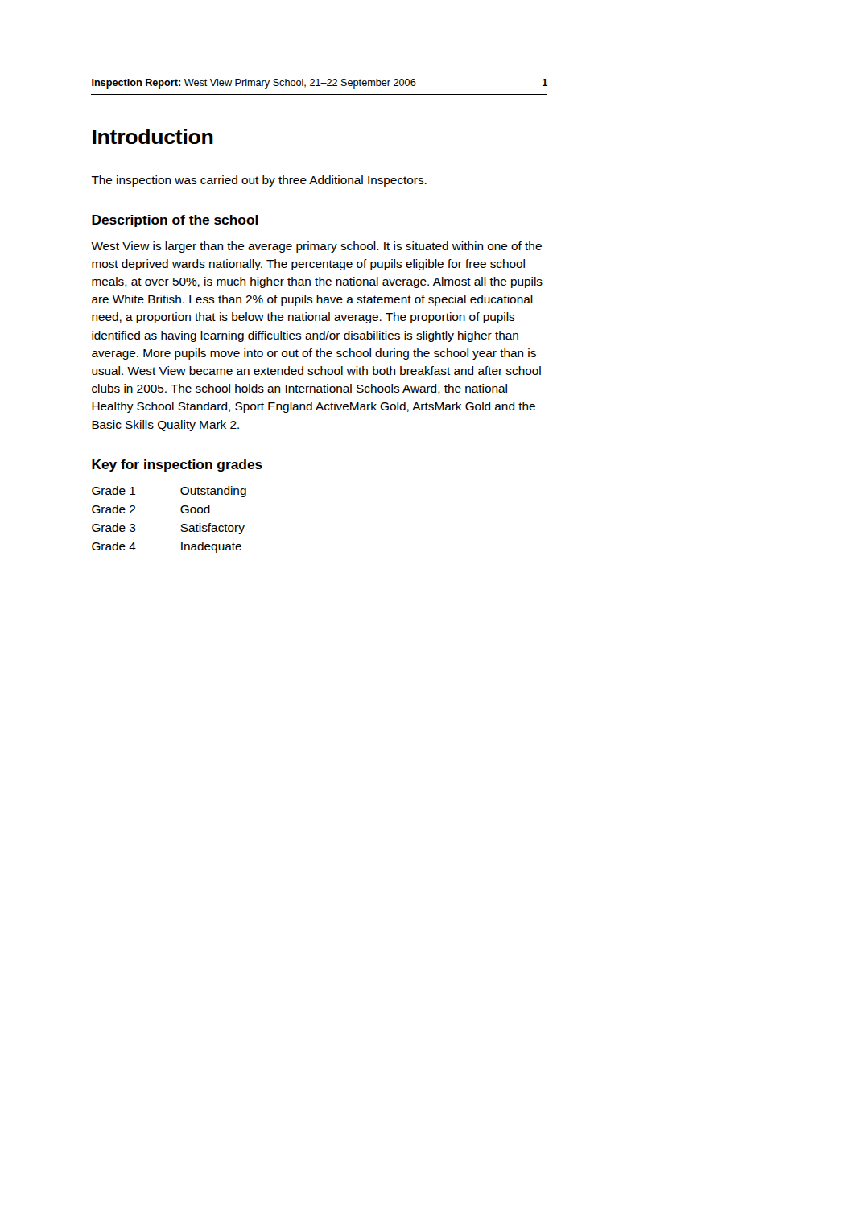Inspection Report: West View Primary School, 21–22 September 2006
1
Introduction
The inspection was carried out by three Additional Inspectors.
Description of the school
West View is larger than the average primary school. It is situated within one of the most deprived wards nationally. The percentage of pupils eligible for free school meals, at over 50%, is much higher than the national average. Almost all the pupils are White British. Less than 2% of pupils have a statement of special educational need, a proportion that is below the national average. The proportion of pupils identified as having learning difficulties and/or disabilities is slightly higher than average. More pupils move into or out of the school during the school year than is usual. West View became an extended school with both breakfast and after school clubs in 2005. The school holds an International Schools Award, the national Healthy School Standard, Sport England ActiveMark Gold, ArtsMark Gold and the Basic Skills Quality Mark 2.
Key for inspection grades
Grade 1 Outstanding
Grade 2 Good
Grade 3 Satisfactory
Grade 4 Inadequate